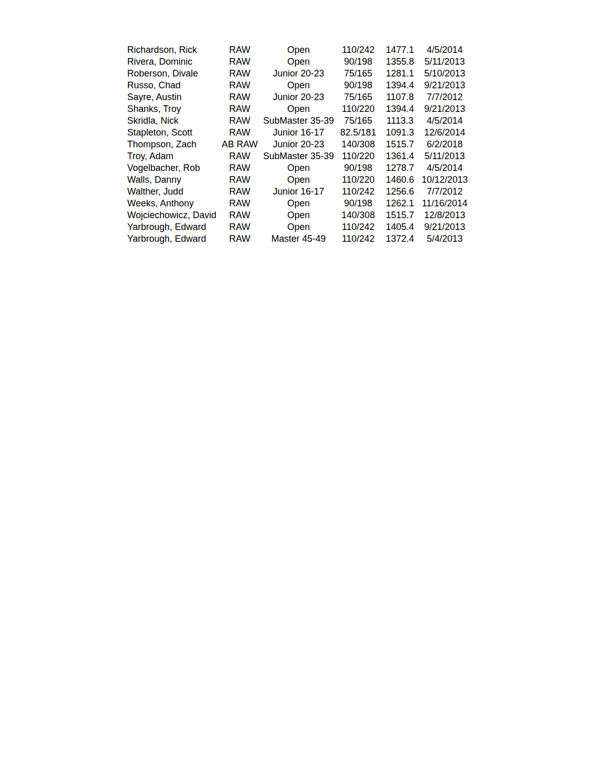| Richardson, Rick | RAW | Open | 110/242 | 1477.1 | 4/5/2014 |
| Rivera, Dominic | RAW | Open | 90/198 | 1355.8 | 5/11/2013 |
| Roberson, Divale | RAW | Junior 20-23 | 75/165 | 1281.1 | 5/10/2013 |
| Russo, Chad | RAW | Open | 90/198 | 1394.4 | 9/21/2013 |
| Sayre, Austin | RAW | Junior 20-23 | 75/165 | 1107.8 | 7/7/2012 |
| Shanks, Troy | RAW | Open | 110/220 | 1394.4 | 9/21/2013 |
| Skridla, Nick | RAW | SubMaster 35-39 | 75/165 | 1113.3 | 4/5/2014 |
| Stapleton, Scott | RAW | Junior 16-17 | 82.5/181 | 1091.3 | 12/6/2014 |
| Thompson, Zach | AB RAW | Junior 20-23 | 140/308 | 1515.7 | 6/2/2018 |
| Troy, Adam | RAW | SubMaster 35-39 | 110/220 | 1361.4 | 5/11/2013 |
| Vogelbacher, Rob | RAW | Open | 90/198 | 1278.7 | 4/5/2014 |
| Walls, Danny | RAW | Open | 110/220 | 1460.6 | 10/12/2013 |
| Walther, Judd | RAW | Junior 16-17 | 110/242 | 1256.6 | 7/7/2012 |
| Weeks, Anthony | RAW | Open | 90/198 | 1262.1 | 11/16/2014 |
| Wojciechowicz, David | RAW | Open | 140/308 | 1515.7 | 12/8/2013 |
| Yarbrough, Edward | RAW | Open | 110/242 | 1405.4 | 9/21/2013 |
| Yarbrough, Edward | RAW | Master 45-49 | 110/242 | 1372.4 | 5/4/2013 |